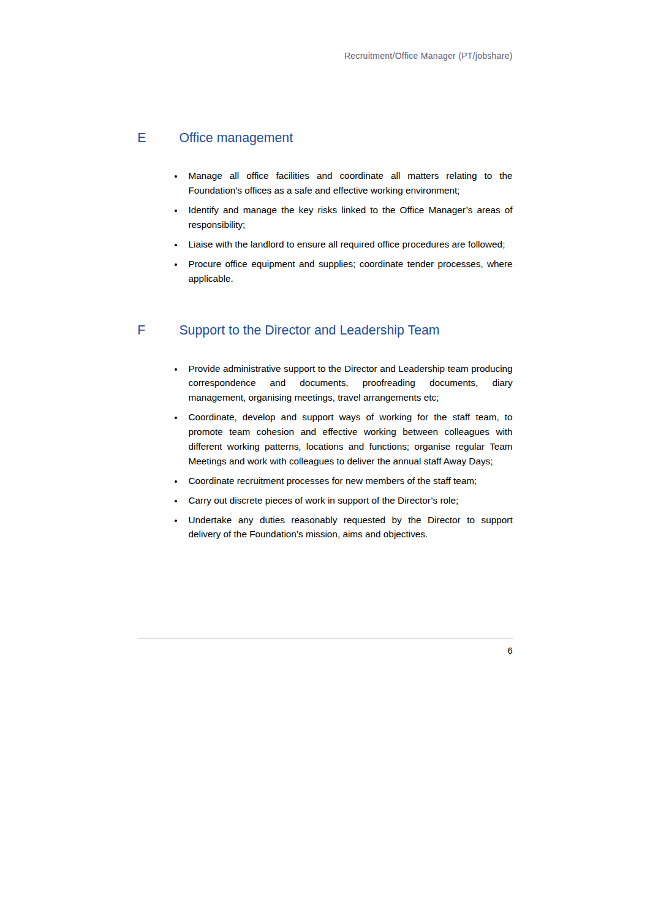Recruitment/Office Manager (PT/jobshare)
EOffice management
Manage all office facilities and coordinate all matters relating to the Foundation’s offices as a safe and effective working environment;
Identify and manage the key risks linked to the Office Manager’s areas of responsibility;
Liaise with the landlord to ensure all required office procedures are followed;
Procure office equipment and supplies; coordinate tender processes, where applicable.
FSupport to the Director and Leadership Team
Provide administrative support to the Director and Leadership team producing correspondence and documents, proofreading documents, diary management, organising meetings, travel arrangements etc;
Coordinate, develop and support ways of working for the staff team, to promote team cohesion and effective working between colleagues with different working patterns, locations and functions; organise regular Team Meetings and work with colleagues to deliver the annual staff Away Days;
Coordinate recruitment processes for new members of the staff team;
Carry out discrete pieces of work in support of the Director’s role;
Undertake any duties reasonably requested by the Director to support delivery of the Foundation’s mission, aims and objectives.
6